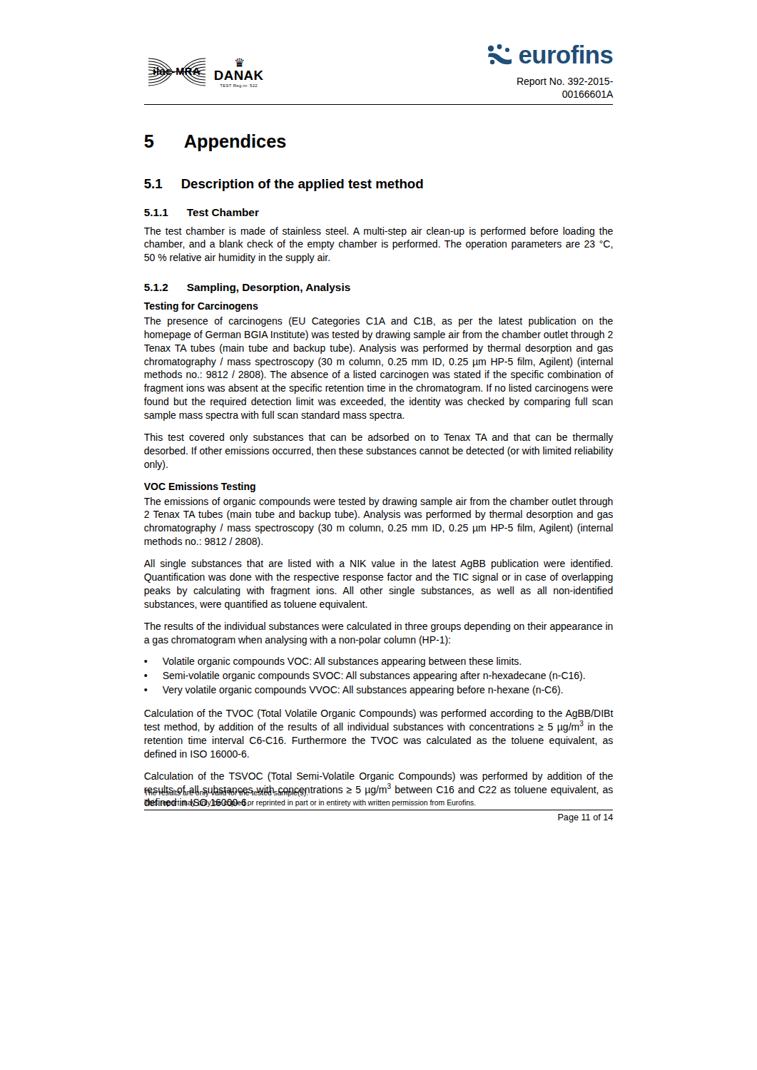ilac-MRA
♛
DANAK
TEST Reg.nr. 522
eurofins
Report No. 392-2015-
00166601A
5 Appendices
5.1 Description of the applied test method
5.1.1 Test Chamber
The test chamber is made of stainless steel. A multi-step air clean-up is performed before loading the chamber, and a blank check of the empty chamber is performed. The operation parameters are 23 °C, 50 % relative air humidity in the supply air.
5.1.2 Sampling, Desorption, Analysis
Testing for Carcinogens
The presence of carcinogens (EU Categories C1A and C1B, as per the latest publication on the homepage of German BGIA Institute) was tested by drawing sample air from the chamber outlet through 2 Tenax TA tubes (main tube and backup tube). Analysis was performed by thermal desorption and gas chromatography / mass spectroscopy (30 m column, 0.25 mm ID, 0.25 µm HP-5 film, Agilent) (internal methods no.: 9812 / 2808). The absence of a listed carcinogen was stated if the specific combination of fragment ions was absent at the specific retention time in the chromatogram. If no listed carcinogens were found but the required detection limit was exceeded, the identity was checked by comparing full scan sample mass spectra with full scan standard mass spectra.
This test covered only substances that can be adsorbed on to Tenax TA and that can be thermally desorbed. If other emissions occurred, then these substances cannot be detected (or with limited reliability only).
VOC Emissions Testing
The emissions of organic compounds were tested by drawing sample air from the chamber outlet through 2 Tenax TA tubes (main tube and backup tube). Analysis was performed by thermal desorption and gas chromatography / mass spectroscopy (30 m column, 0.25 mm ID, 0.25 µm HP-5 film, Agilent) (internal methods no.: 9812 / 2808).
All single substances that are listed with a NIK value in the latest AgBB publication were identified. Quantification was done with the respective response factor and the TIC signal or in case of overlapping peaks by calculating with fragment ions. All other single substances, as well as all non-identified substances, were quantified as toluene equivalent.
The results of the individual substances were calculated in three groups depending on their appearance in a gas chromatogram when analysing with a non-polar column (HP-1):
•Volatile organic compounds VOC: All substances appearing between these limits.
•Semi-volatile organic compounds SVOC: All substances appearing after n-hexadecane (n-C16).
•Very volatile organic compounds VVOC: All substances appearing before n-hexane (n-C6).
Calculation of the TVOC (Total Volatile Organic Compounds) was performed according to the AgBB/DIBt test method, by addition of the results of all individual substances with concentrations ≥ 5 µg/m3 in the retention time interval C6-C16. Furthermore the TVOC was calculated as the toluene equivalent, as defined in ISO 16000-6.
Calculation of the TSVOC (Total Semi-Volatile Organic Compounds) was performed by addition of the results of all substances with concentrations ≥ 5 µg/m3 between C16 and C22 as toluene equivalent, as defined in ISO 16000-6.
The results are only valid for the tested sample(s).
This report may only be copied or reprinted in part or in entirety with written permission from Eurofins.
Page 11 of 14